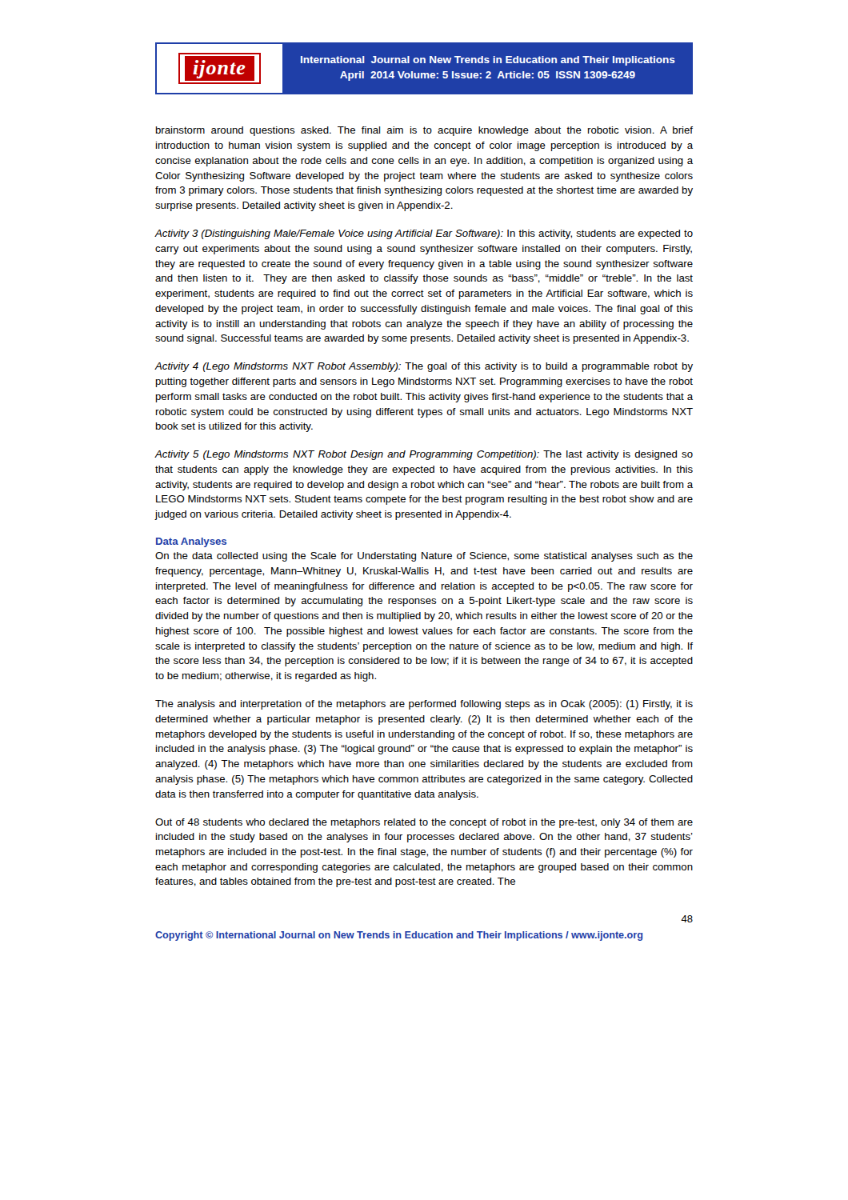ijonte
International Journal on New Trends in Education and Their Implications April 2014 Volume: 5 Issue: 2 Article: 05 ISSN 1309-6249
brainstorm around questions asked. The final aim is to acquire knowledge about the robotic vision. A brief introduction to human vision system is supplied and the concept of color image perception is introduced by a concise explanation about the rode cells and cone cells in an eye. In addition, a competition is organized using a Color Synthesizing Software developed by the project team where the students are asked to synthesize colors from 3 primary colors. Those students that finish synthesizing colors requested at the shortest time are awarded by surprise presents. Detailed activity sheet is given in Appendix-2.
Activity 3 (Distinguishing Male/Female Voice using Artificial Ear Software): In this activity, students are expected to carry out experiments about the sound using a sound synthesizer software installed on their computers. Firstly, they are requested to create the sound of every frequency given in a table using the sound synthesizer software and then listen to it. They are then asked to classify those sounds as “bass”, “middle” or “treble”. In the last experiment, students are required to find out the correct set of parameters in the Artificial Ear software, which is developed by the project team, in order to successfully distinguish female and male voices. The final goal of this activity is to instill an understanding that robots can analyze the speech if they have an ability of processing the sound signal. Successful teams are awarded by some presents. Detailed activity sheet is presented in Appendix-3.
Activity 4 (Lego Mindstorms NXT Robot Assembly): The goal of this activity is to build a programmable robot by putting together different parts and sensors in Lego Mindstorms NXT set. Programming exercises to have the robot perform small tasks are conducted on the robot built. This activity gives first-hand experience to the students that a robotic system could be constructed by using different types of small units and actuators. Lego Mindstorms NXT book set is utilized for this activity.
Activity 5 (Lego Mindstorms NXT Robot Design and Programming Competition): The last activity is designed so that students can apply the knowledge they are expected to have acquired from the previous activities. In this activity, students are required to develop and design a robot which can “see” and “hear”. The robots are built from a LEGO Mindstorms NXT sets. Student teams compete for the best program resulting in the best robot show and are judged on various criteria. Detailed activity sheet is presented in Appendix-4.
Data Analyses
On the data collected using the Scale for Understating Nature of Science, some statistical analyses such as the frequency, percentage, Mann–Whitney U, Kruskal-Wallis H, and t-test have been carried out and results are interpreted. The level of meaningfulness for difference and relation is accepted to be p<0.05. The raw score for each factor is determined by accumulating the responses on a 5-point Likert-type scale and the raw score is divided by the number of questions and then is multiplied by 20, which results in either the lowest score of 20 or the highest score of 100. The possible highest and lowest values for each factor are constants. The score from the scale is interpreted to classify the students’ perception on the nature of science as to be low, medium and high. If the score less than 34, the perception is considered to be low; if it is between the range of 34 to 67, it is accepted to be medium; otherwise, it is regarded as high.
The analysis and interpretation of the metaphors are performed following steps as in Ocak (2005): (1) Firstly, it is determined whether a particular metaphor is presented clearly. (2) It is then determined whether each of the metaphors developed by the students is useful in understanding of the concept of robot. If so, these metaphors are included in the analysis phase. (3) The “logical ground” or “the cause that is expressed to explain the metaphor” is analyzed. (4) The metaphors which have more than one similarities declared by the students are excluded from analysis phase. (5) The metaphors which have common attributes are categorized in the same category. Collected data is then transferred into a computer for quantitative data analysis.
Out of 48 students who declared the metaphors related to the concept of robot in the pre-test, only 34 of them are included in the study based on the analyses in four processes declared above. On the other hand, 37 students’ metaphors are included in the post-test. In the final stage, the number of students (f) and their percentage (%) for each metaphor and corresponding categories are calculated, the metaphors are grouped based on their common features, and tables obtained from the pre-test and post-test are created. The
48
Copyright © International Journal on New Trends in Education and Their Implications / www.ijonte.org